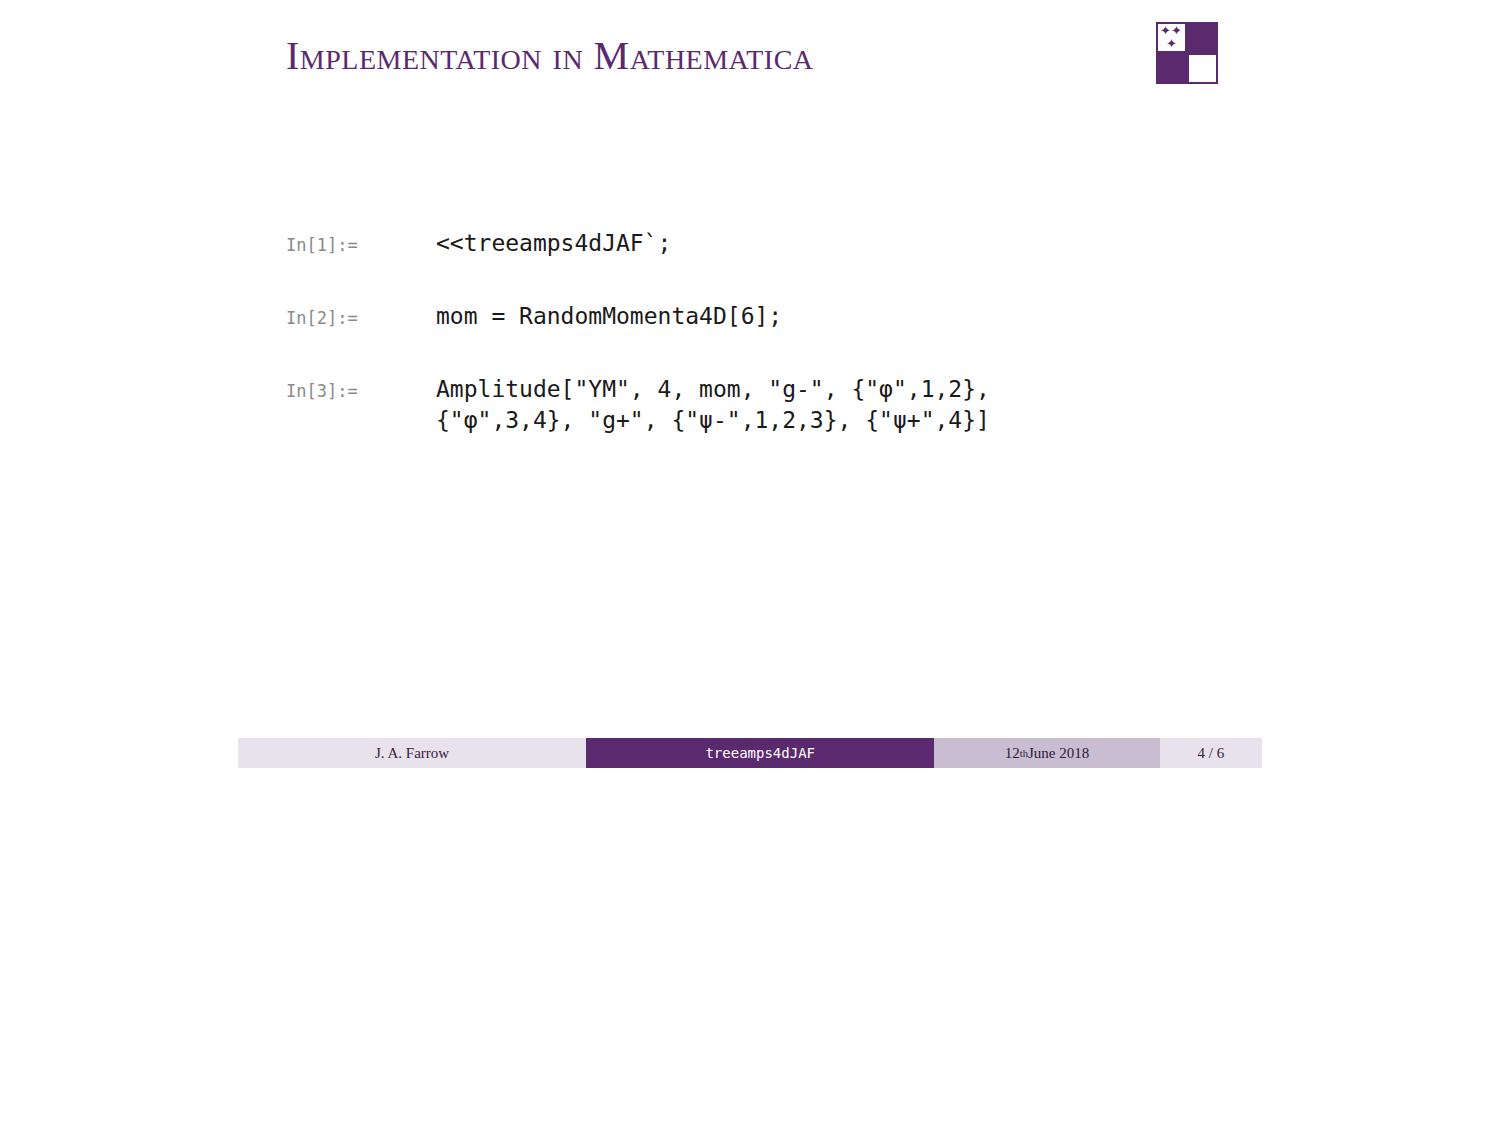✦✦
✦
Implementation in Mathematica
In[1]:=
<<treeamps4dJAF`;
In[2]:=
mom = RandomMomenta4D[6];
In[3]:=
Amplitude["YM", 4, mom, "g-", {"φ",1,2}, {"φ",3,4}, "g+", {"ψ-",1,2,3}, {"ψ+",4}]
J. A. Farrow
treeamps4dJAF
12th June 2018
4 / 6